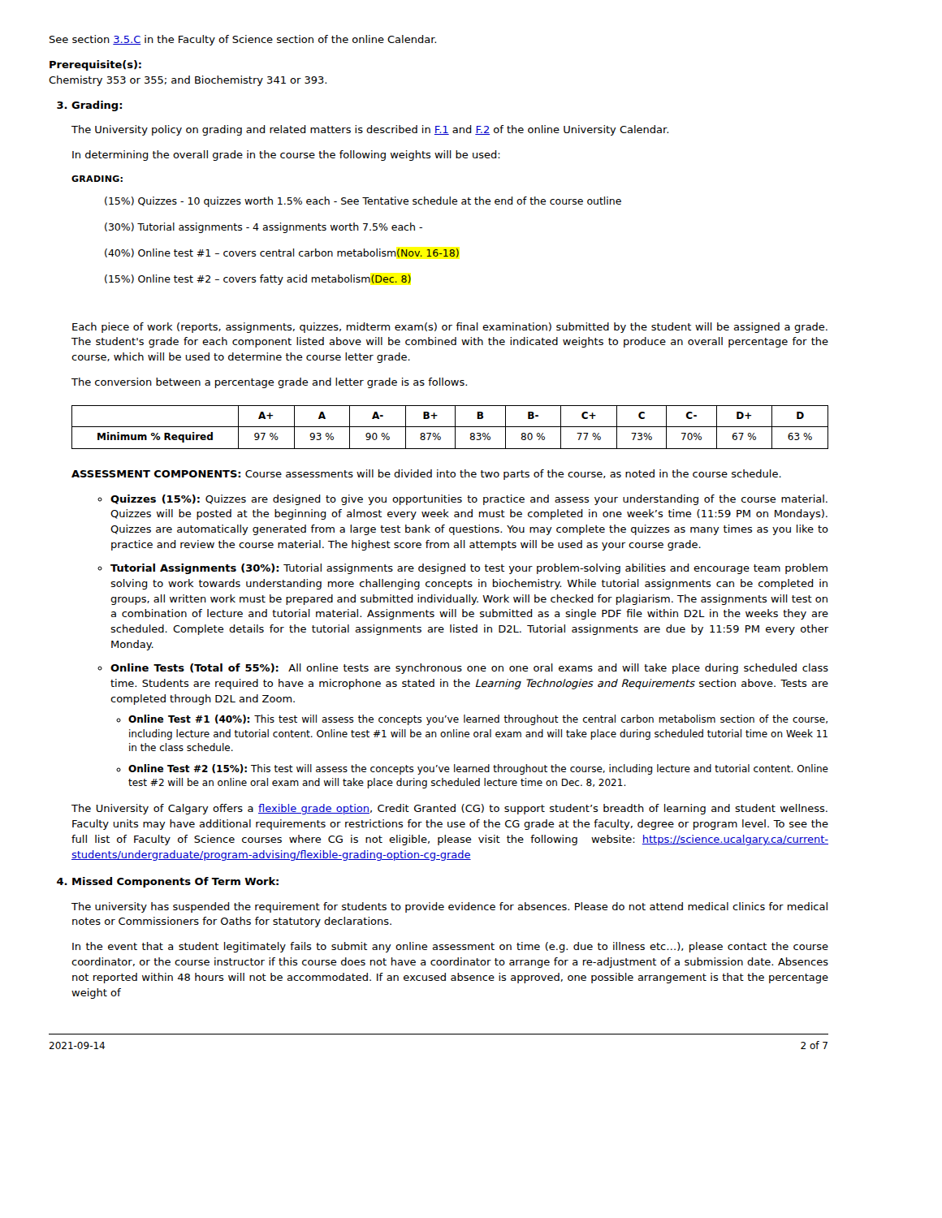See section 3.5.C in the Faculty of Science section of the online Calendar.
Prerequisite(s):
Chemistry 353 or 355; and Biochemistry 341 or 393.
Grading:
The University policy on grading and related matters is described in F.1 and F.2 of the online University Calendar.
In determining the overall grade in the course the following weights will be used:
GRADING:
(15%) Quizzes - 10 quizzes worth 1.5% each - See Tentative schedule at the end of the course outline
(30%) Tutorial assignments - 4 assignments worth 7.5% each -
(40%) Online test #1 – covers central carbon metabolism(Nov. 16-18)
(15%) Online test #2 – covers fatty acid metabolism(Dec. 8)
Each piece of work (reports, assignments, quizzes, midterm exam(s) or final examination) submitted by the student will be assigned a grade. The student's grade for each component listed above will be combined with the indicated weights to produce an overall percentage for the course, which will be used to determine the course letter grade.
The conversion between a percentage grade and letter grade is as follows.
| | A+ | A | A- | B+ | B | B- | C+ | C | C- | D+ | D |
| --- | --- | --- | --- | --- | --- | --- | --- | --- | --- | --- | --- |
| Minimum % Required | 97 % | 93 % | 90 % | 87% | 83% | 80 % | 77 % | 73% | 70% | 67 % | 63 % |
ASSESSMENT COMPONENTS: Course assessments will be divided into the two parts of the course, as noted in the course schedule.
Quizzes (15%): Quizzes are designed to give you opportunities to practice and assess your understanding of the course material. Quizzes will be posted at the beginning of almost every week and must be completed in one week’s time (11:59 PM on Mondays). Quizzes are automatically generated from a large test bank of questions. You may complete the quizzes as many times as you like to practice and review the course material. The highest score from all attempts will be used as your course grade.
Tutorial Assignments (30%): Tutorial assignments are designed to test your problem-solving abilities and encourage team problem solving to work towards understanding more challenging concepts in biochemistry. While tutorial assignments can be completed in groups, all written work must be prepared and submitted individually. Work will be checked for plagiarism. The assignments will test on a combination of lecture and tutorial material. Assignments will be submitted as a single PDF file within D2L in the weeks they are scheduled. Complete details for the tutorial assignments are listed in D2L. Tutorial assignments are due by 11:59 PM every other Monday.
Online Tests (Total of 55%): All online tests are synchronous one on one oral exams and will take place during scheduled class time. Students are required to have a microphone as stated in the Learning Technologies and Requirements section above. Tests are completed through D2L and Zoom.
Online Test #1 (40%): This test will assess the concepts you’ve learned throughout the central carbon metabolism section of the course, including lecture and tutorial content. Online test #1 will be an online oral exam and will take place during scheduled tutorial time on Week 11 in the class schedule.
Online Test #2 (15%): This test will assess the concepts you’ve learned throughout the course, including lecture and tutorial content. Online test #2 will be an online oral exam and will take place during scheduled lecture time on Dec. 8, 2021.
The University of Calgary offers a flexible grade option, Credit Granted (CG) to support student’s breadth of learning and student wellness. Faculty units may have additional requirements or restrictions for the use of the CG grade at the faculty, degree or program level. To see the full list of Faculty of Science courses where CG is not eligible, please visit the following website: https://science.ucalgary.ca/current-students/undergraduate/program-advising/flexible-grading-option-cg-grade
Missed Components Of Term Work:
The university has suspended the requirement for students to provide evidence for absences. Please do not attend medical clinics for medical notes or Commissioners for Oaths for statutory declarations.
In the event that a student legitimately fails to submit any online assessment on time (e.g. due to illness etc…), please contact the course coordinator, or the course instructor if this course does not have a coordinator to arrange for a re-adjustment of a submission date. Absences not reported within 48 hours will not be accommodated. If an excused absence is approved, one possible arrangement is that the percentage weight of
2021-09-14 2 of 7